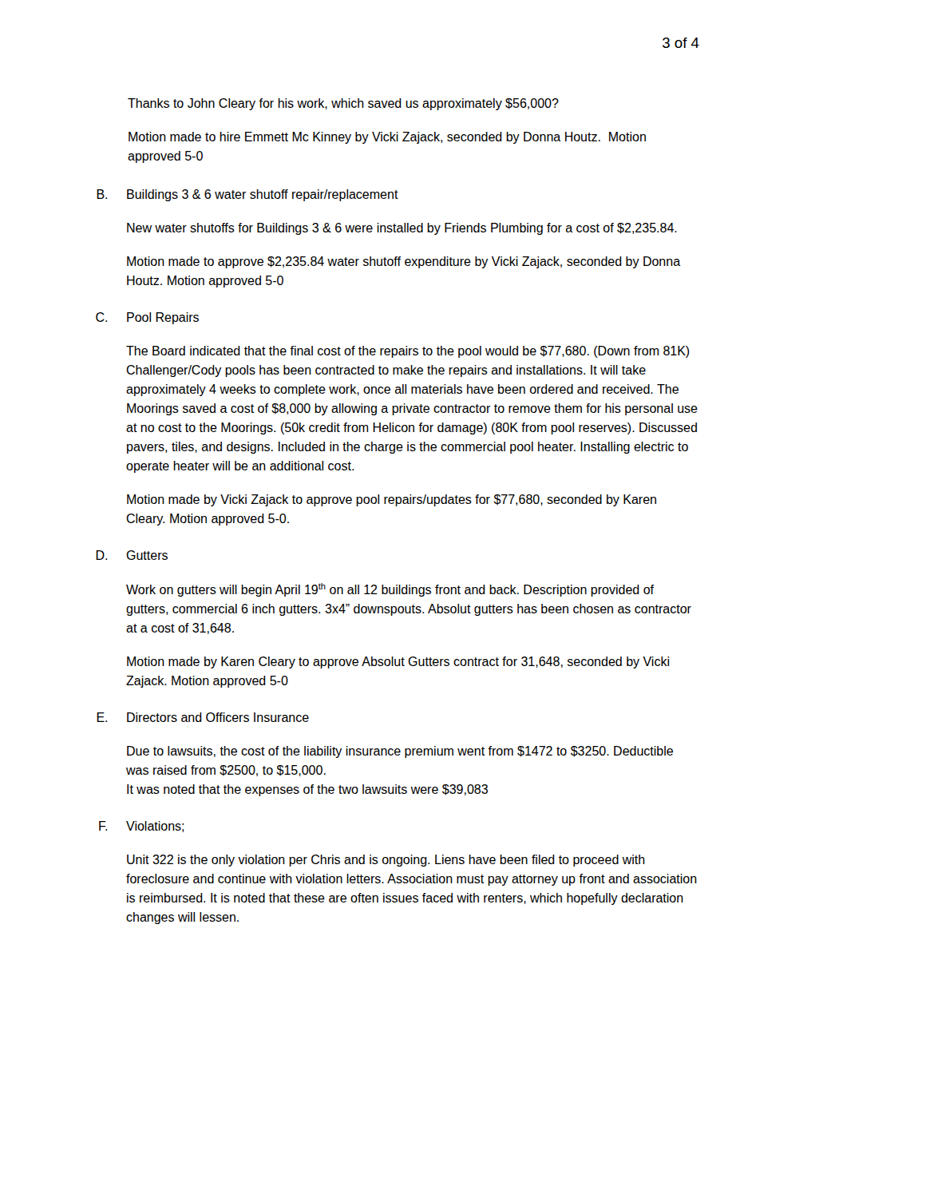3 of 4
Thanks to John Cleary for his work, which saved us approximately $56,000?
Motion made to hire Emmett Mc Kinney by Vicki Zajack, seconded by Donna Houtz. Motion approved 5-0
Buildings 3 & 6 water shutoff repair/replacement
New water shutoffs for Buildings 3 & 6 were installed by Friends Plumbing for a cost of $2,235.84.
Motion made to approve $2,235.84 water shutoff expenditure by Vicki Zajack, seconded by Donna Houtz. Motion approved 5-0
Pool Repairs
The Board indicated that the final cost of the repairs to the pool would be $77,680. (Down from 81K) Challenger/Cody pools has been contracted to make the repairs and installations. It will take approximately 4 weeks to complete work, once all materials have been ordered and received. The Moorings saved a cost of $8,000 by allowing a private contractor to remove them for his personal use at no cost to the Moorings. (50k credit from Helicon for damage) (80K from pool reserves). Discussed pavers, tiles, and designs. Included in the charge is the commercial pool heater. Installing electric to operate heater will be an additional cost.
Motion made by Vicki Zajack to approve pool repairs/updates for $77,680, seconded by Karen Cleary. Motion approved 5-0.
Gutters
Work on gutters will begin April 19th on all 12 buildings front and back. Description provided of gutters, commercial 6 inch gutters. 3x4” downspouts. Absolut gutters has been chosen as contractor at a cost of 31,648.
Motion made by Karen Cleary to approve Absolut Gutters contract for 31,648, seconded by Vicki Zajack. Motion approved 5-0
Directors and Officers Insurance
Due to lawsuits, the cost of the liability insurance premium went from $1472 to $3250. Deductible was raised from $2500, to $15,000.
It was noted that the expenses of the two lawsuits were $39,083
Violations;
Unit 322 is the only violation per Chris and is ongoing. Liens have been filed to proceed with foreclosure and continue with violation letters. Association must pay attorney up front and association is reimbursed. It is noted that these are often issues faced with renters, which hopefully declaration changes will lessen.